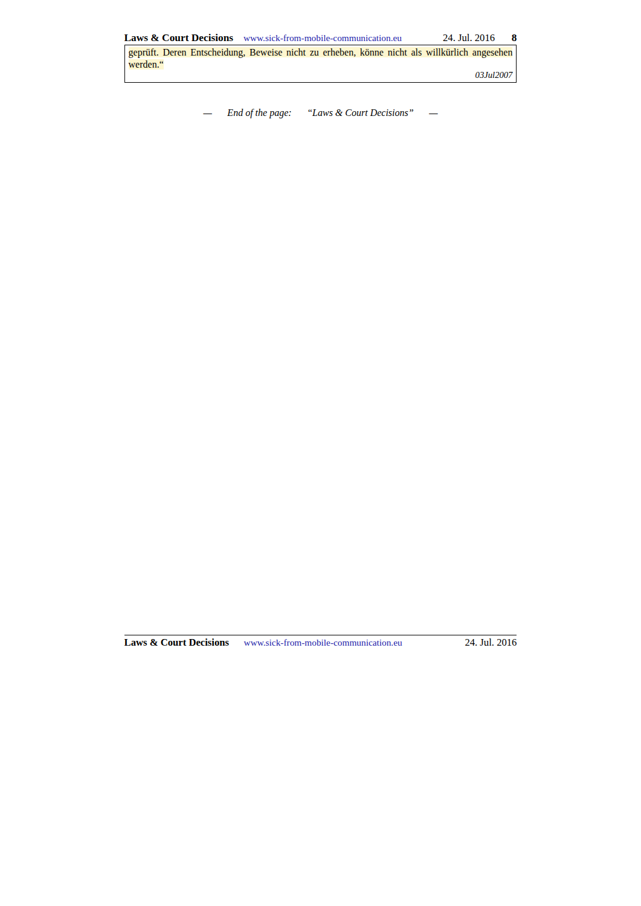Laws & Court Decisions www.sick-from-mobile-communication.eu 24. Jul. 2016 8
geprüft. Deren Entscheidung, Beweise nicht zu erheben, könne nicht als willkürlich angesehen werden.“
03Jul2007
— End of the page: “Laws & Court Decisions” —
Laws & Court Decisions www.sick-from-mobile-communication.eu 24. Jul. 2016